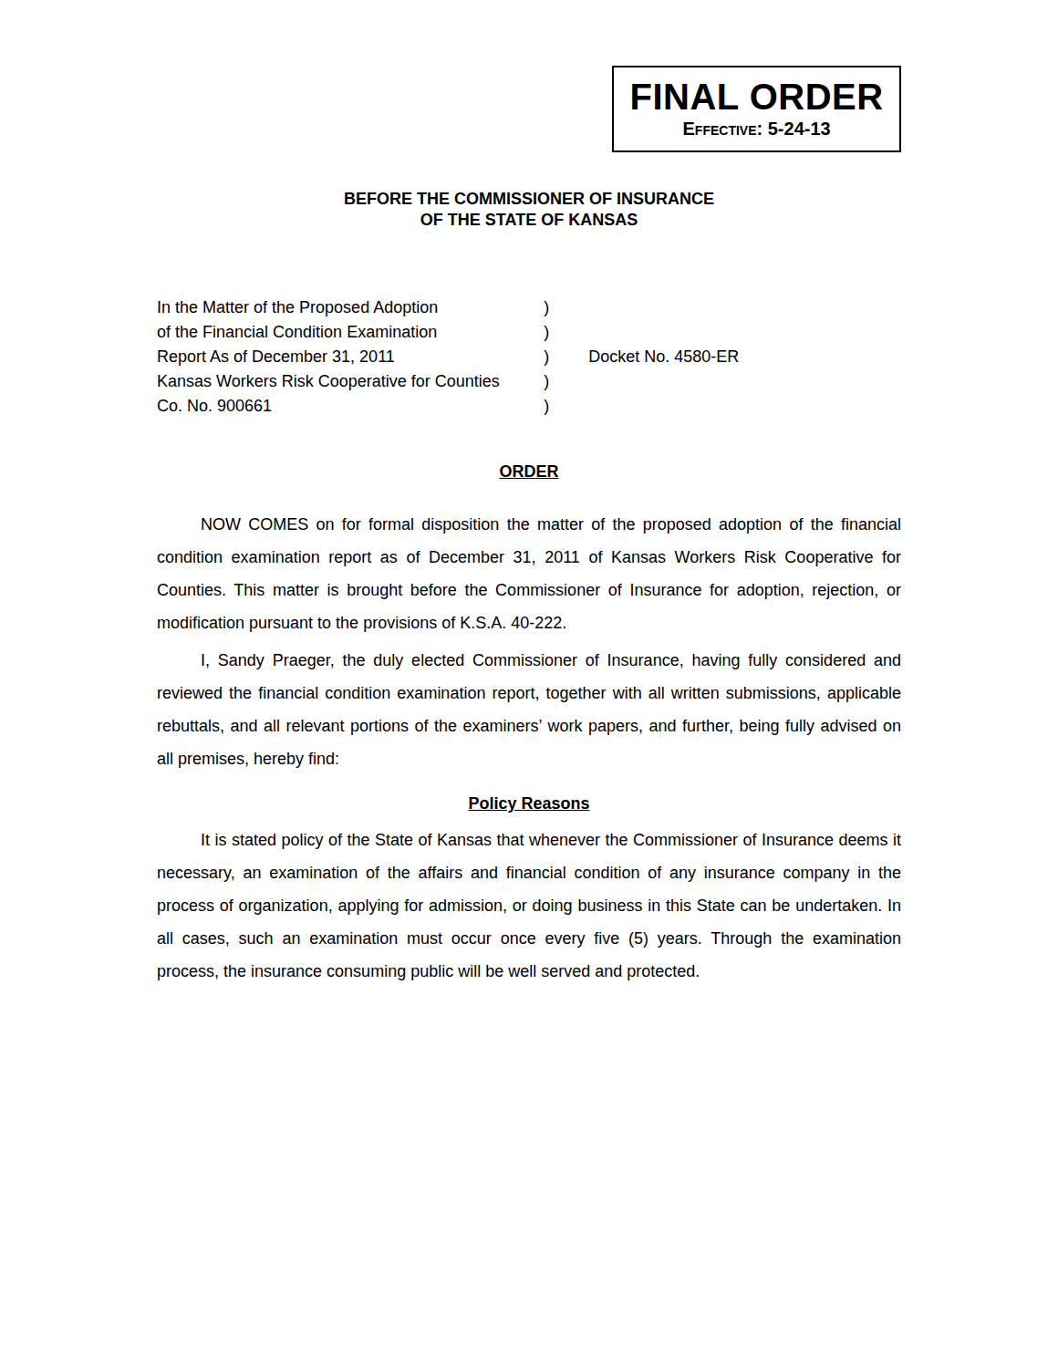FINAL ORDER
Effective: 5-24-13
BEFORE THE COMMISSIONER OF INSURANCE
OF THE STATE OF KANSAS
| In the Matter of the Proposed Adoption | ) | |
| of the Financial Condition Examination | ) | |
| Report As of December 31, 2011 | ) | Docket No. 4580-ER |
| Kansas Workers Risk Cooperative for Counties | ) | |
| Co. No. 900661 | ) | |
ORDER
NOW COMES on for formal disposition the matter of the proposed adoption of the financial condition examination report as of December 31, 2011 of Kansas Workers Risk Cooperative for Counties. This matter is brought before the Commissioner of Insurance for adoption, rejection, or modification pursuant to the provisions of K.S.A. 40-222.
I, Sandy Praeger, the duly elected Commissioner of Insurance, having fully considered and reviewed the financial condition examination report, together with all written submissions, applicable rebuttals, and all relevant portions of the examiners’ work papers, and further, being fully advised on all premises, hereby find:
Policy Reasons
It is stated policy of the State of Kansas that whenever the Commissioner of Insurance deems it necessary, an examination of the affairs and financial condition of any insurance company in the process of organization, applying for admission, or doing business in this State can be undertaken. In all cases, such an examination must occur once every five (5) years. Through the examination process, the insurance consuming public will be well served and protected.